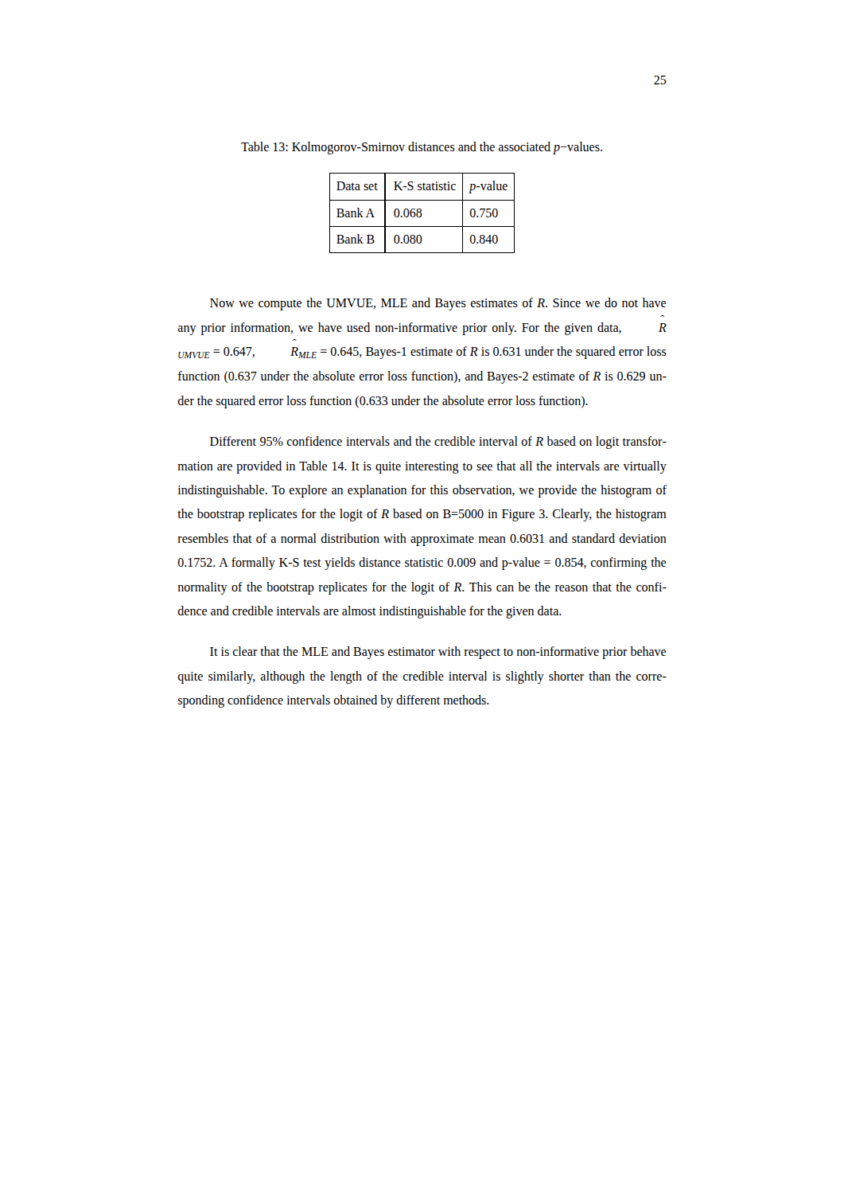25
Table 13: Kolmogorov-Smirnov distances and the associated p−values.
| Data set | K-S statistic | p -value |
| --- | --- | --- |
| Bank A | 0.068 | 0.750 |
| Bank B | 0.080 | 0.840 |
Now we compute the UMVUE, MLE and Bayes estimates of R. Since we do not have any prior information, we have used non-informative prior only. For the given data, ̂R UMVUE = 0.647, ̂R MLE = 0.645, Bayes-1 estimate of R is 0.631 under the squared error loss function (0.637 under the absolute error loss function), and Bayes-2 estimate of R is 0.629 under the squared error loss function (0.633 under the absolute error loss function).
Different 95% confidence intervals and the credible interval of R based on logit transformation are provided in Table 14. It is quite interesting to see that all the intervals are virtually indistinguishable. To explore an explanation for this observation, we provide the histogram of the bootstrap replicates for the logit of R based on B=5000 in Figure 3. Clearly, the histogram resembles that of a normal distribution with approximate mean 0.6031 and standard deviation 0.1752. A formally K-S test yields distance statistic 0.009 and p-value = 0.854, confirming the normality of the bootstrap replicates for the logit of R. This can be the reason that the confidence and credible intervals are almost indistinguishable for the given data.
It is clear that the MLE and Bayes estimator with respect to non-informative prior behave quite similarly, although the length of the credible interval is slightly shorter than the corresponding confidence intervals obtained by different methods.